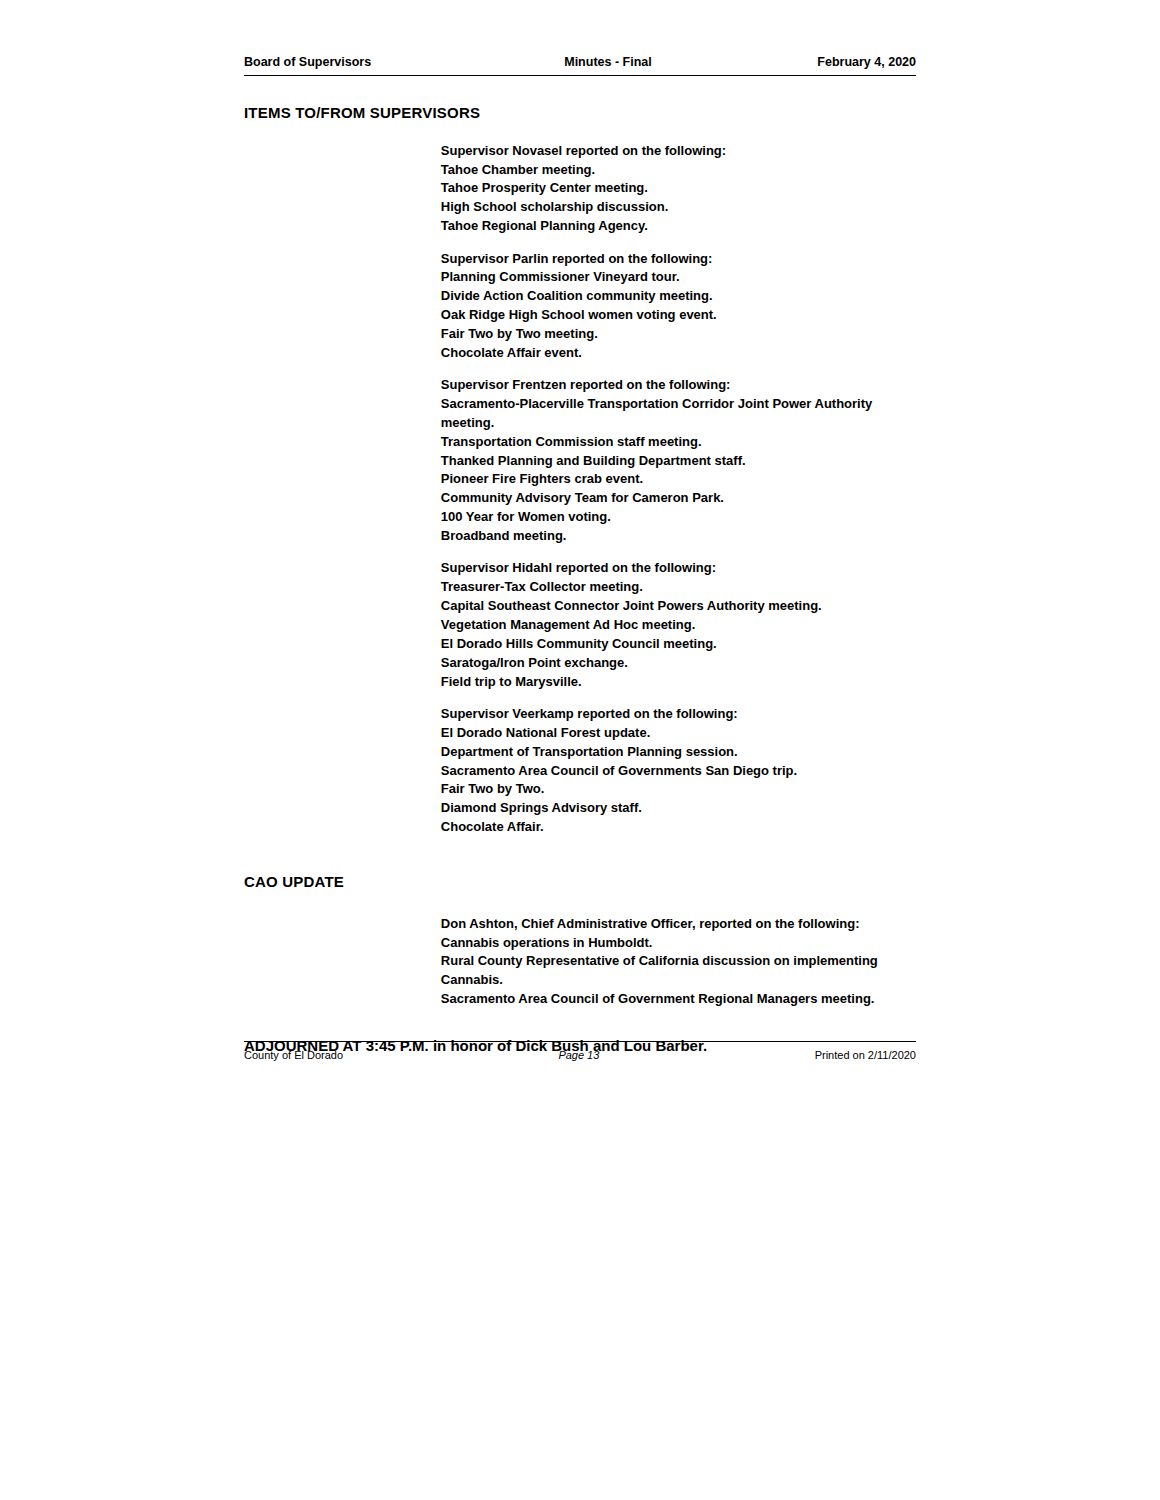Board of Supervisors
Minutes - Final
February 4, 2020
ITEMS TO/FROM SUPERVISORS
Supervisor Novasel reported on the following:
Tahoe Chamber meeting.
Tahoe Prosperity Center meeting.
High School scholarship discussion.
Tahoe Regional Planning Agency.
Supervisor Parlin reported on the following:
Planning Commissioner Vineyard tour.
Divide Action Coalition community meeting.
Oak Ridge High School women voting event.
Fair Two by Two meeting.
Chocolate Affair event.
Supervisor Frentzen reported on the following:
Sacramento-Placerville Transportation Corridor Joint Power Authority meeting.
Transportation Commission staff meeting.
Thanked Planning and Building Department staff.
Pioneer Fire Fighters crab event.
Community Advisory Team for Cameron Park.
100 Year for Women voting.
Broadband meeting.
Supervisor Hidahl reported on the following:
Treasurer-Tax Collector meeting.
Capital Southeast Connector Joint Powers Authority meeting.
Vegetation Management Ad Hoc meeting.
El Dorado Hills Community Council meeting.
Saratoga/Iron Point exchange.
Field trip to Marysville.
Supervisor Veerkamp reported on the following:
El Dorado National Forest update.
Department of Transportation Planning session.
Sacramento Area Council of Governments San Diego trip.
Fair Two by Two.
Diamond Springs Advisory staff.
Chocolate Affair.
CAO UPDATE
Don Ashton, Chief Administrative Officer, reported on the following:
Cannabis operations in Humboldt.
Rural County Representative of California discussion on implementing
Cannabis.
Sacramento Area Council of Government Regional Managers meeting.
ADJOURNED AT 3:45 P.M. in honor of Dick Bush and Lou Barber.
County of El Dorado
Page 13
Printed on 2/11/2020